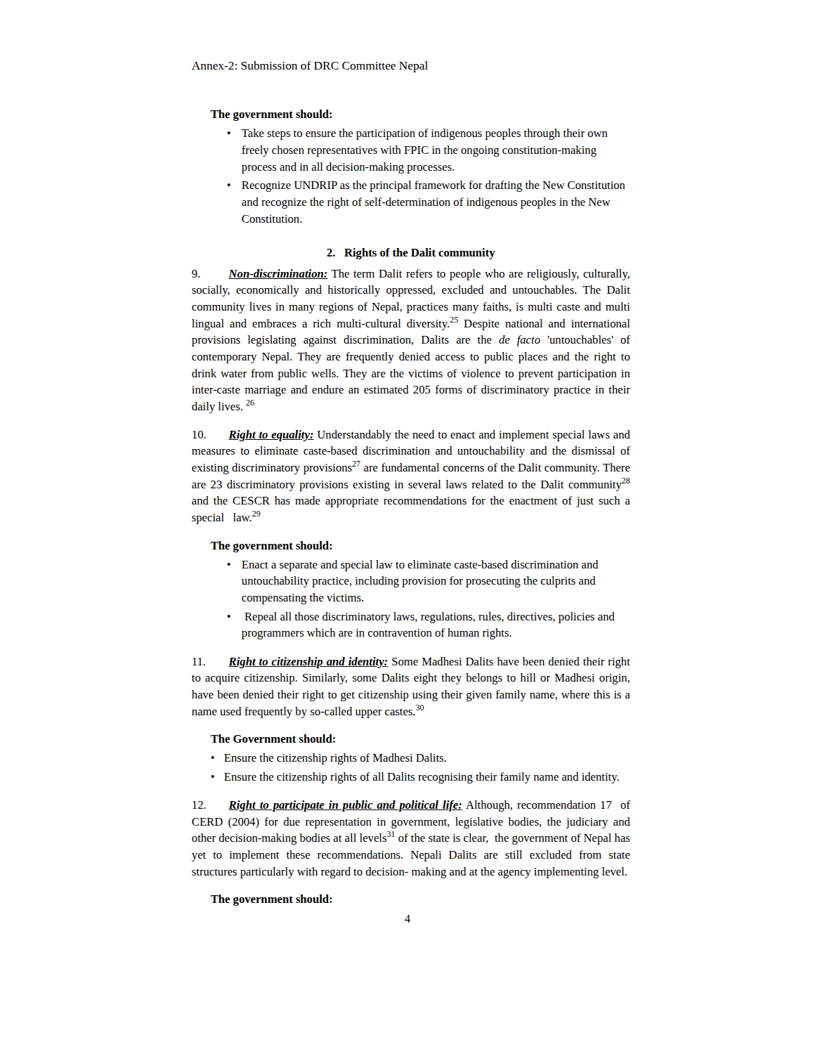Annex-2: Submission of DRC Committee Nepal
The government should:
Take steps to ensure the participation of indigenous peoples through their own freely chosen representatives with FPIC in the ongoing constitution-making process and in all decision-making processes.
Recognize UNDRIP as the principal framework for drafting the New Constitution and recognize the right of self-determination of indigenous peoples in the New Constitution.
2. Rights of the Dalit community
9. Non-discrimination: The term Dalit refers to people who are religiously, culturally, socially, economically and historically oppressed, excluded and untouchables. The Dalit community lives in many regions of Nepal, practices many faiths, is multi caste and multi lingual and embraces a rich multi-cultural diversity.25 Despite national and international provisions legislating against discrimination, Dalits are the de facto 'untouchables' of contemporary Nepal. They are frequently denied access to public places and the right to drink water from public wells. They are the victims of violence to prevent participation in inter-caste marriage and endure an estimated 205 forms of discriminatory practice in their daily lives. 26
10. Right to equality: Understandably the need to enact and implement special laws and measures to eliminate caste-based discrimination and untouchability and the dismissal of existing discriminatory provisions27 are fundamental concerns of the Dalit community. There are 23 discriminatory provisions existing in several laws related to the Dalit community28 and the CESCR has made appropriate recommendations for the enactment of just such a special law.29
The government should:
Enact a separate and special law to eliminate caste-based discrimination and untouchability practice, including provision for prosecuting the culprits and compensating the victims.
Repeal all those discriminatory laws, regulations, rules, directives, policies and programmers which are in contravention of human rights.
11. Right to citizenship and identity: Some Madhesi Dalits have been denied their right to acquire citizenship. Similarly, some Dalits eight they belongs to hill or Madhesi origin, have been denied their right to get citizenship using their given family name, where this is a name used frequently by so-called upper castes.30
The Government should:
Ensure the citizenship rights of Madhesi Dalits.
Ensure the citizenship rights of all Dalits recognising their family name and identity.
12. Right to participate in public and political life: Although, recommendation 17 of CERD (2004) for due representation in government, legislative bodies, the judiciary and other decision-making bodies at all levels31 of the state is clear, the government of Nepal has yet to implement these recommendations. Nepali Dalits are still excluded from state structures particularly with regard to decision- making and at the agency implementing level.
The government should:
4